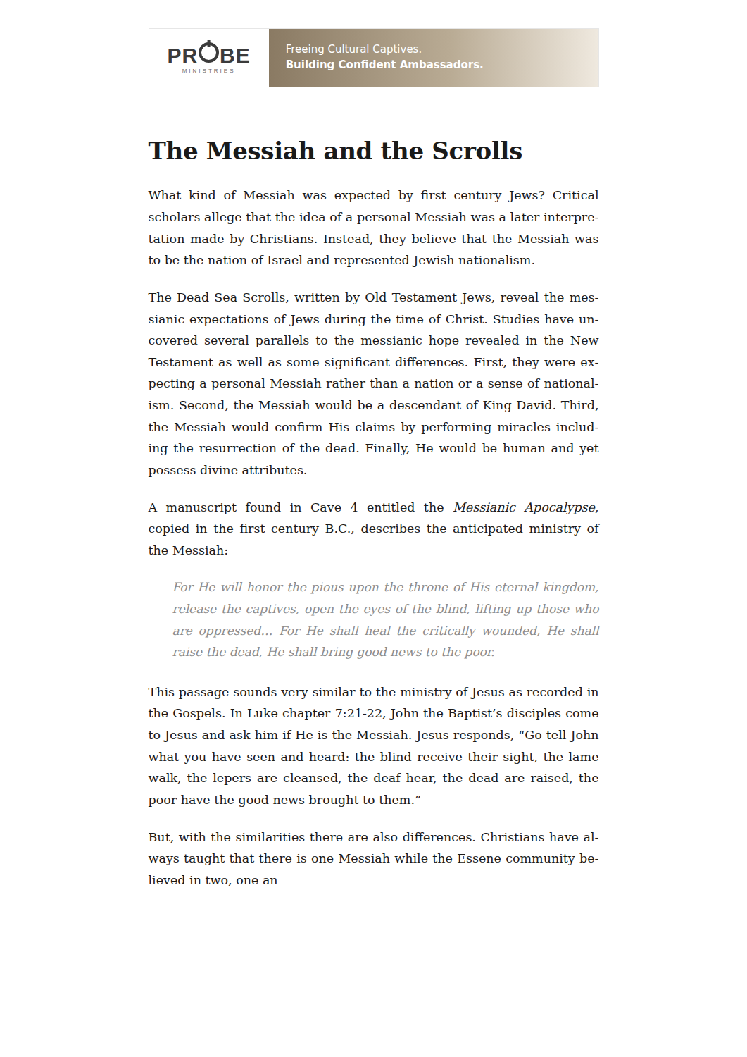PR BE MINISTRIES
Freeing Cultural Captives.
Building Confident Ambassadors.
The Messiah and the Scrolls
What kind of Messiah was expected by first century Jews? Critical scholars allege that the idea of a personal Messiah was a later interpretation made by Christians. Instead, they believe that the Messiah was to be the nation of Israel and represented Jewish nationalism.
The Dead Sea Scrolls, written by Old Testament Jews, reveal the messianic expectations of Jews during the time of Christ. Studies have uncovered several parallels to the messianic hope revealed in the New Testament as well as some significant differences. First, they were expecting a personal Messiah rather than a nation or a sense of nationalism. Second, the Messiah would be a descendant of King David. Third, the Messiah would confirm His claims by performing miracles including the resurrection of the dead. Finally, He would be human and yet possess divine attributes.
A manuscript found in Cave 4 entitled the Messianic Apocalypse, copied in the first century B.C., describes the anticipated ministry of the Messiah:
For He will honor the pious upon the throne of His eternal kingdom, release the captives, open the eyes of the blind, lifting up those who are oppressed… For He shall heal the critically wounded, He shall raise the dead, He shall bring good news to the poor.
This passage sounds very similar to the ministry of Jesus as recorded in the Gospels. In Luke chapter 7:21-22, John the Baptist’s disciples come to Jesus and ask him if He is the Messiah. Jesus responds, “Go tell John what you have seen and heard: the blind receive their sight, the lame walk, the lepers are cleansed, the deaf hear, the dead are raised, the poor have the good news brought to them.”
But, with the similarities there are also differences. Christians have always taught that there is one Messiah while the Essene community believed in two, one an